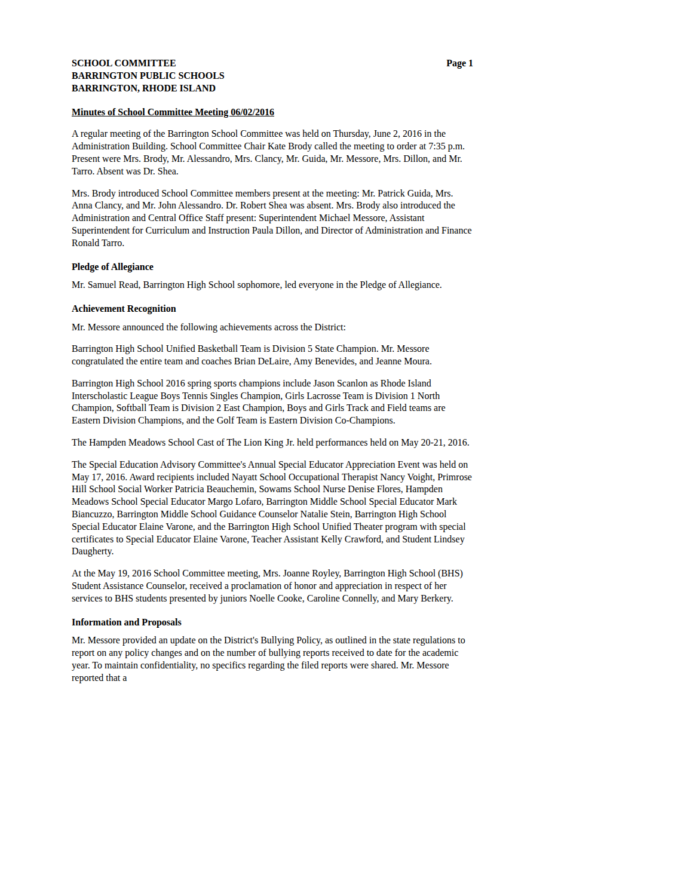SCHOOL COMMITTEE
BARRINGTON PUBLIC SCHOOLS
BARRINGTON, RHODE ISLAND
Page 1
Minutes of School Committee Meeting 06/02/2016
A regular meeting of the Barrington School Committee was held on Thursday, June 2, 2016 in the Administration Building. School Committee Chair Kate Brody called the meeting to order at 7:35 p.m. Present were Mrs. Brody, Mr. Alessandro, Mrs. Clancy, Mr. Guida, Mr. Messore, Mrs. Dillon, and Mr. Tarro. Absent was Dr. Shea.
Mrs. Brody introduced School Committee members present at the meeting: Mr. Patrick Guida, Mrs. Anna Clancy, and Mr. John Alessandro. Dr. Robert Shea was absent. Mrs. Brody also introduced the Administration and Central Office Staff present: Superintendent Michael Messore, Assistant Superintendent for Curriculum and Instruction Paula Dillon, and Director of Administration and Finance Ronald Tarro.
Pledge of Allegiance
Mr. Samuel Read, Barrington High School sophomore, led everyone in the Pledge of Allegiance.
Achievement Recognition
Mr. Messore announced the following achievements across the District:
Barrington High School Unified Basketball Team is Division 5 State Champion. Mr. Messore congratulated the entire team and coaches Brian DeLaire, Amy Benevides, and Jeanne Moura.
Barrington High School 2016 spring sports champions include Jason Scanlon as Rhode Island Interscholastic League Boys Tennis Singles Champion, Girls Lacrosse Team is Division 1 North Champion, Softball Team is Division 2 East Champion, Boys and Girls Track and Field teams are Eastern Division Champions, and the Golf Team is Eastern Division Co-Champions.
The Hampden Meadows School Cast of The Lion King Jr. held performances held on May 20-21, 2016.
The Special Education Advisory Committee's Annual Special Educator Appreciation Event was held on May 17, 2016. Award recipients included Nayatt School Occupational Therapist Nancy Voight, Primrose Hill School Social Worker Patricia Beauchemin, Sowams School Nurse Denise Flores, Hampden Meadows School Special Educator Margo Lofaro, Barrington Middle School Special Educator Mark Biancuzzo, Barrington Middle School Guidance Counselor Natalie Stein, Barrington High School Special Educator Elaine Varone, and the Barrington High School Unified Theater program with special certificates to Special Educator Elaine Varone, Teacher Assistant Kelly Crawford, and Student Lindsey Daugherty.
At the May 19, 2016 School Committee meeting, Mrs. Joanne Royley, Barrington High School (BHS) Student Assistance Counselor, received a proclamation of honor and appreciation in respect of her services to BHS students presented by juniors Noelle Cooke, Caroline Connelly, and Mary Berkery.
Information and Proposals
Mr. Messore provided an update on the District's Bullying Policy, as outlined in the state regulations to report on any policy changes and on the number of bullying reports received to date for the academic year. To maintain confidentiality, no specifics regarding the filed reports were shared. Mr. Messore reported that a